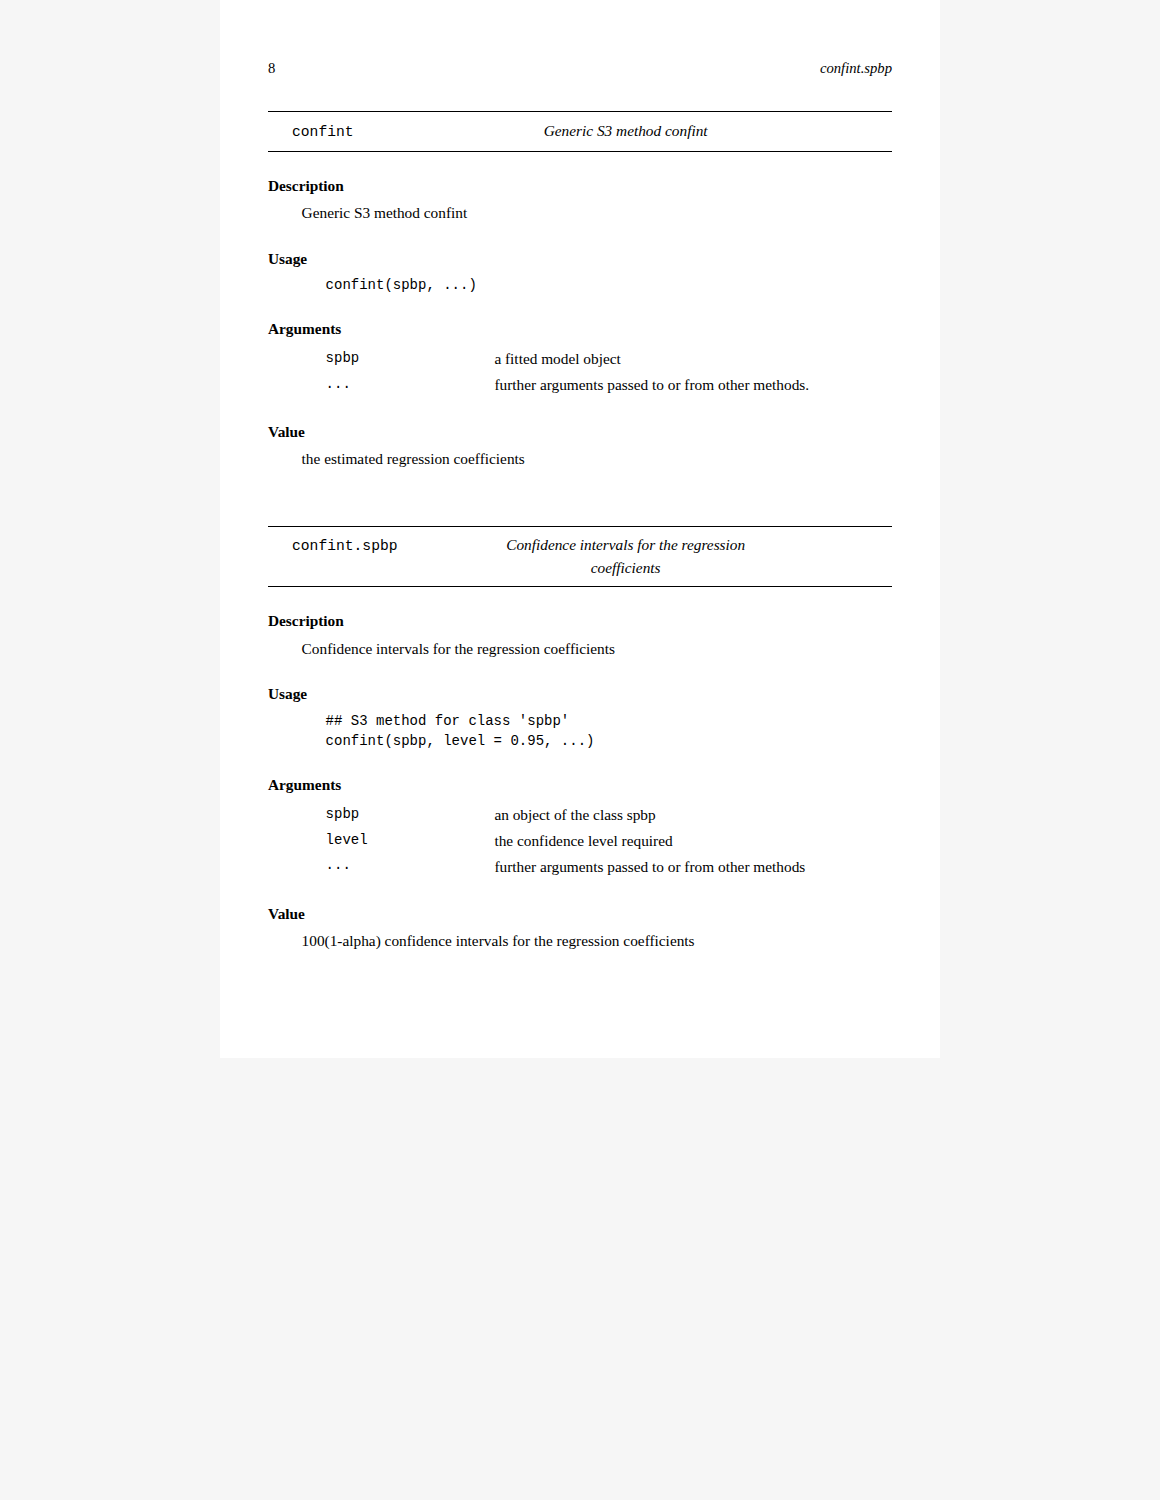8 confint.spbp
confint Generic S3 method confint
Description
Generic S3 method confint
Usage
confint(spbp, ...)
Arguments
| spbp | a fitted model object |
| ... | further arguments passed to or from other methods. |
Value
the estimated regression coefficients
confint.spbp Confidence intervals for the regression coefficients
Description
Confidence intervals for the regression coefficients
Usage
## S3 method for class 'spbp'
confint(spbp, level = 0.95, ...)
Arguments
| spbp | an object of the class spbp |
| level | the confidence level required |
| ... | further arguments passed to or from other methods |
Value
100(1-alpha) confidence intervals for the regression coefficients